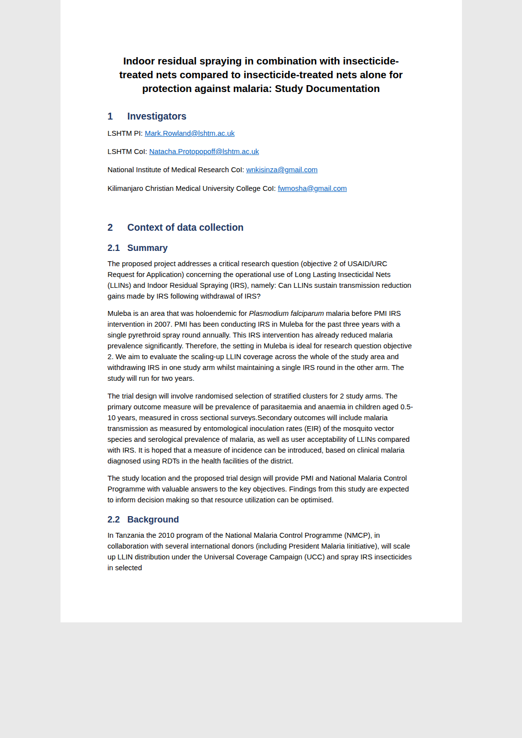Indoor residual spraying in combination with insecticide-treated nets compared to insecticide-treated nets alone for protection against malaria: Study Documentation
1 Investigators
LSHTM PI: Mark.Rowland@lshtm.ac.uk
LSHTM CoI: Natacha.Protopopoff@lshtm.ac.uk
National Institute of Medical Research CoI: wnkisinza@gmail.com
Kilimanjaro Christian Medical University College CoI: fwmosha@gmail.com
2 Context of data collection
2.1 Summary
The proposed project addresses a critical research question (objective 2 of USAID/URC Request for Application) concerning the operational use of Long Lasting Insecticidal Nets (LLINs) and Indoor Residual Spraying (IRS), namely: Can LLINs sustain transmission reduction gains made by IRS following withdrawal of IRS?
Muleba is an area that was holoendemic for Plasmodium falciparum malaria before PMI IRS intervention in 2007. PMI has been conducting IRS in Muleba for the past three years with a single pyrethroid spray round annually. This IRS intervention has already reduced malaria prevalence significantly. Therefore, the setting in Muleba is ideal for research question objective 2. We aim to evaluate the scaling-up LLIN coverage across the whole of the study area and withdrawing IRS in one study arm whilst maintaining a single IRS round in the other arm. The study will run for two years.
The trial design will involve randomised selection of stratified clusters for 2 study arms. The primary outcome measure will be prevalence of parasitaemia and anaemia in children aged 0.5-10 years, measured in cross sectional surveys.Secondary outcomes will include malaria transmission as measured by entomological inoculation rates (EIR) of the mosquito vector species and serological prevalence of malaria, as well as user acceptability of LLINs compared with IRS. It is hoped that a measure of incidence can be introduced, based on clinical malaria diagnosed using RDTs in the health facilities of the district.
The study location and the proposed trial design will provide PMI and National Malaria Control Programme with valuable answers to the key objectives. Findings from this study are expected to inform decision making so that resource utilization can be optimised.
2.2 Background
In Tanzania the 2010 program of the National Malaria Control Programme (NMCP), in collaboration with several international donors (including President Malaria Iinitiative), will scale up LLIN distribution under the Universal Coverage Campaign (UCC) and spray IRS insecticides in selected